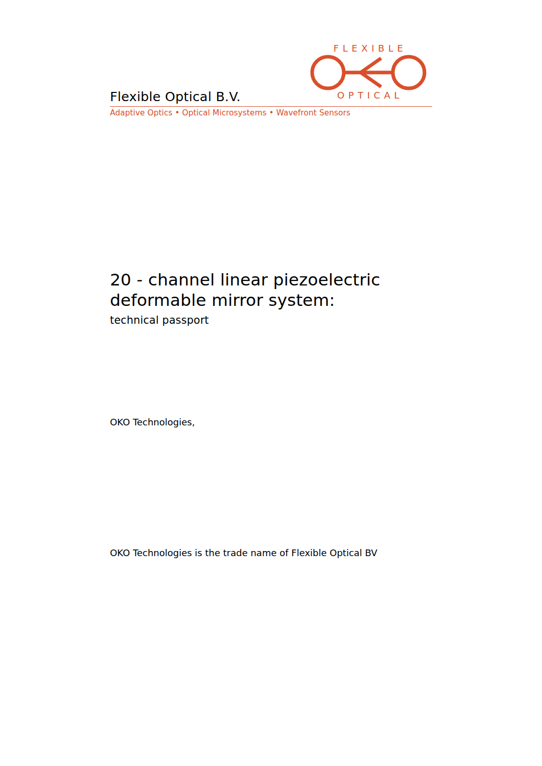FLEXIBLE
OPTICAL
Flexible Optical B.V.
Adaptive Optics • Optical Microsystems • Wavefront Sensors
20 - channel linear piezoelectric
deformable mirror system:
technical passport
OKO Technologies,
OKO Technologies is the trade name of Flexible Optical BV